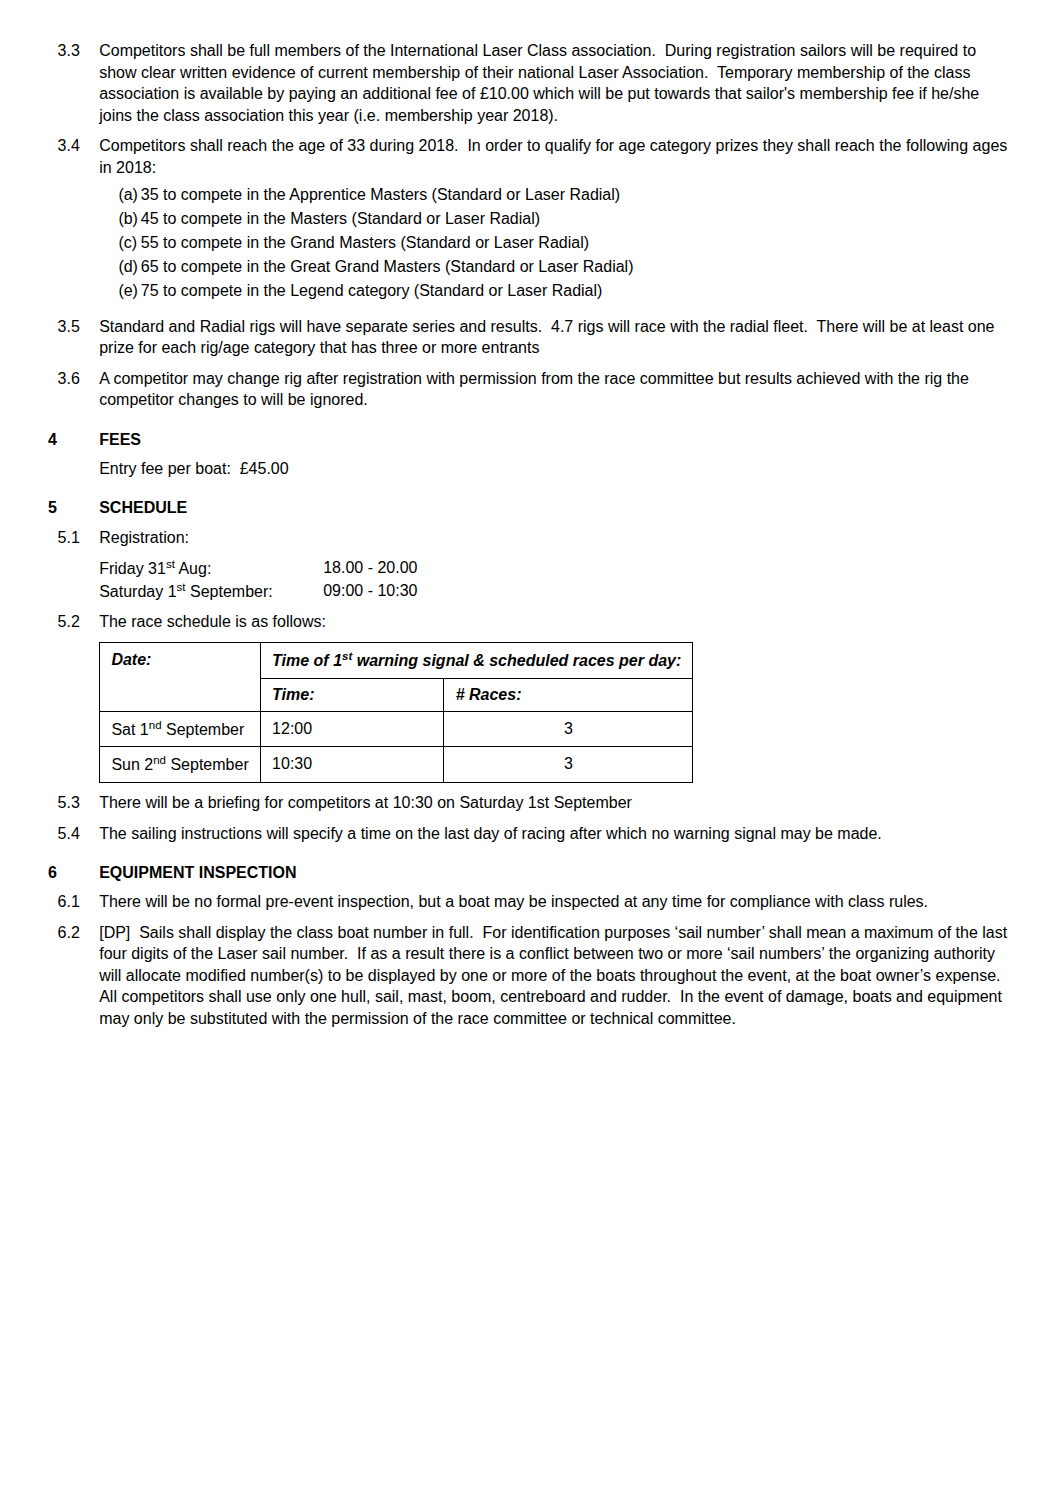3.3
Competitors shall be full members of the International Laser Class association. During registration sailors will be required to show clear written evidence of current membership of their national Laser Association. Temporary membership of the class association is available by paying an additional fee of £10.00 which will be put towards that sailor's membership fee if he/she joins the class association this year (i.e. membership year 2018).
3.4
Competitors shall reach the age of 33 during 2018. In order to qualify for age category prizes they shall reach the following ages in 2018:
(a)
35 to compete in the Apprentice Masters (Standard or Laser Radial)
(b)
45 to compete in the Masters (Standard or Laser Radial)
(c)
55 to compete in the Grand Masters (Standard or Laser Radial)
(d)
65 to compete in the Great Grand Masters (Standard or Laser Radial)
(e)
75 to compete in the Legend category (Standard or Laser Radial)
3.5
Standard and Radial rigs will have separate series and results. 4.7 rigs will race with the radial fleet. There will be at least one prize for each rig/age category that has three or more entrants
3.6
A competitor may change rig after registration with permission from the race committee but results achieved with the rig the competitor changes to will be ignored.
4 FEES
Entry fee per boat: £45.00
5 SCHEDULE
5.1
Registration:
Friday 31st Aug:
18.00 - 20.00
Saturday 1st September:
09:00 - 10:30
5.2
The race schedule is as follows:
| Date: | Time of 1 st warning signal & scheduled races per day: |
| --- | --- |
| Time: | # Races: |
| Sat 1 nd September | 12:00 | 3 |
| Sun 2 nd September | 10:30 | 3 |
5.3
There will be a briefing for competitors at 10:30 on Saturday 1st September
5.4
The sailing instructions will specify a time on the last day of racing after which no warning signal may be made.
6 EQUIPMENT INSPECTION
6.1
There will be no formal pre-event inspection, but a boat may be inspected at any time for compliance with class rules.
6.2
[DP] Sails shall display the class boat number in full. For identification purposes ‘sail number’ shall mean a maximum of the last four digits of the Laser sail number. If as a result there is a conflict between two or more ‘sail numbers’ the organizing authority will allocate modified number(s) to be displayed by one or more of the boats throughout the event, at the boat owner’s expense. All competitors shall use only one hull, sail, mast, boom, centreboard and rudder. In the event of damage, boats and equipment may only be substituted with the permission of the race committee or technical committee.